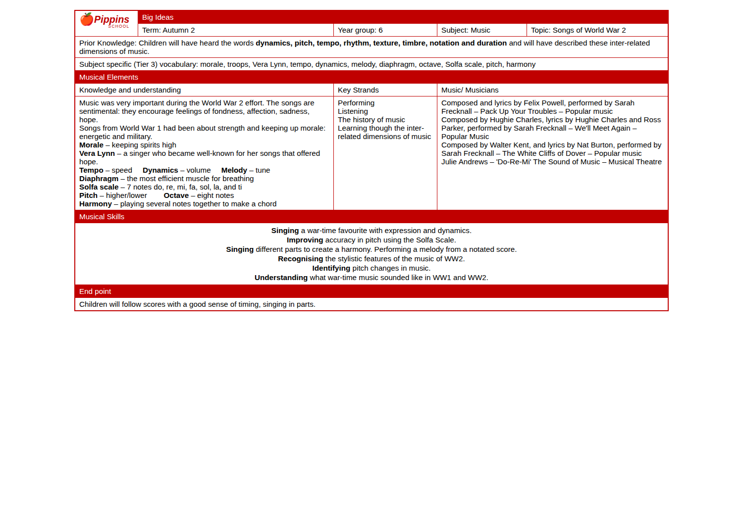| 🍎 Pippins SCHOOL | Big Ideas |
| Term: Autumn 2 | Year group: 6 | Subject: Music | Topic: Songs of World War 2 |
| Prior Knowledge: Children will have heard the words dynamics, pitch, tempo, rhythm, texture, timbre, notation and duration and will have described these inter-related dimensions of music. |
| Subject specific (Tier 3) vocabulary: morale, troops, Vera Lynn, tempo, dynamics, melody, diaphragm, octave, Solfa scale, pitch, harmony |
| Musical Elements |
| Knowledge and understanding | Key Strands | Music/ Musicians |
| Music was very important during the World War 2 effort. The songs are sentimental: they encourage feelings of fondness, affection, sadness, hope. Songs from World War 1 had been about strength and keeping up morale: energetic and military. Morale – keeping spirits high Vera Lynn – a singer who became well-known for her songs that offered hope. Tempo – speed Dynamics – volume Melody – tune Diaphragm – the most efficient muscle for breathing Solfa scale – 7 notes do, re, mi, fa, sol, la, and ti Pitch – higher/lower Octave – eight notes Harmony – playing several notes together to make a chord | Performing Listening The history of music Learning though the inter-related dimensions of music | Composed and lyrics by Felix Powell, performed by Sarah Frecknall – Pack Up Your Troubles – Popular music Composed by Hughie Charles, lyrics by Hughie Charles and Ross Parker, performed by Sarah Frecknall – We'll Meet Again – Popular Music Composed by Walter Kent, and lyrics by Nat Burton, performed by Sarah Frecknall – The White Cliffs of Dover – Popular music Julie Andrews – 'Do-Re-Mi' The Sound of Music – Musical Theatre |
| Musical Skills |
| Singing a war-time favourite with expression and dynamics. Improving accuracy in pitch using the Solfa Scale. Singing different parts to create a harmony. Performing a melody from a notated score. Recognising the stylistic features of the music of WW2. Identifying pitch changes in music. Understanding what war-time music sounded like in WW1 and WW2. |
| End point |
| Children will follow scores with a good sense of timing, singing in parts. |